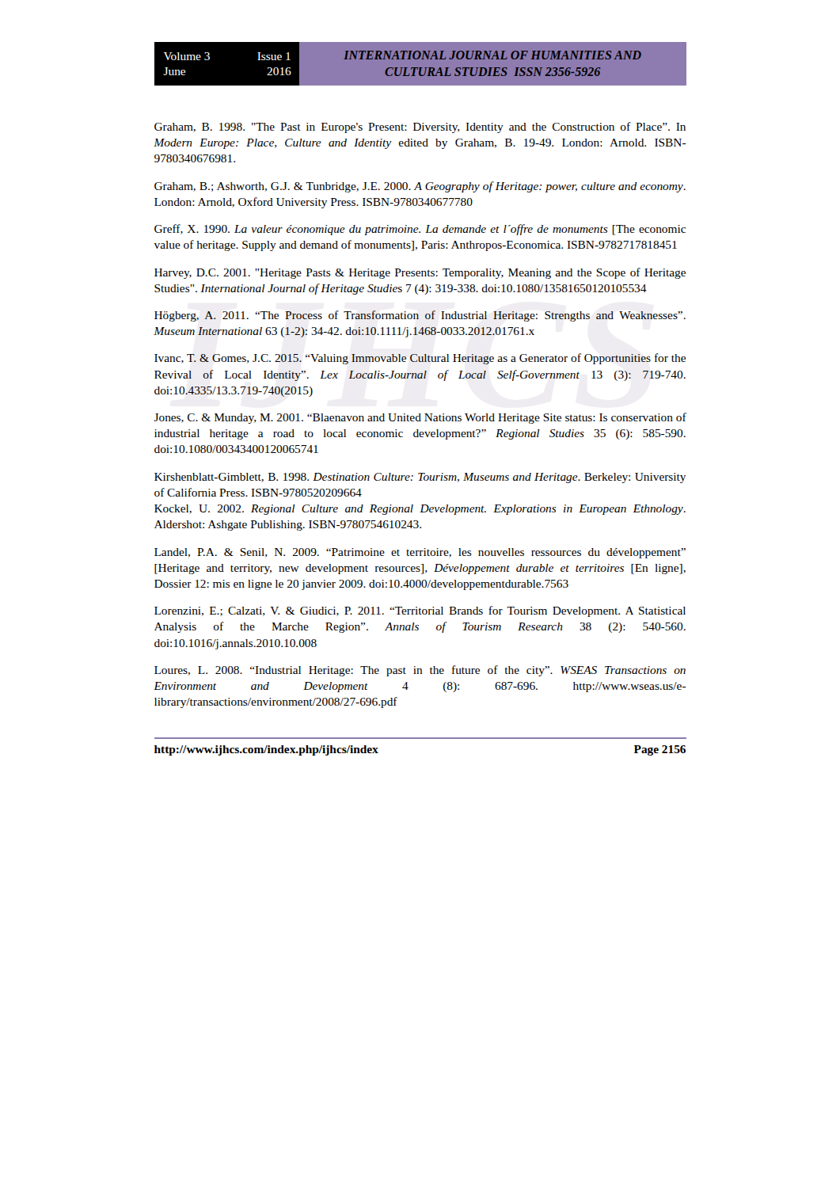Volume 3 Issue 1
June 2016
INTERNATIONAL JOURNAL OF HUMANITIES AND
CULTURAL STUDIES ISSN 2356-5926
IJHCS
Graham, B. 1998. "The Past in Europe's Present: Diversity, Identity and the Construction of Place”. In Modern Europe: Place, Culture and Identity edited by Graham, B. 19-49. London: Arnold. ISBN-9780340676981.
Graham, B.; Ashworth, G.J. & Tunbridge, J.E. 2000. A Geography of Heritage: power, culture and economy. London: Arnold, Oxford University Press. ISBN-9780340677780
Greff, X. 1990. La valeur économique du patrimoine. La demande et l´offre de monuments [The economic value of heritage. Supply and demand of monuments], Paris: Anthropos-Economica. ISBN-9782717818451
Harvey, D.C. 2001. "Heritage Pasts & Heritage Presents: Temporality, Meaning and the Scope of Heritage Studies". International Journal of Heritage Studies 7 (4): 319-338. doi:10.1080/13581650120105534
Högberg, A. 2011. “The Process of Transformation of Industrial Heritage: Strengths and Weaknesses”. Museum International 63 (1-2): 34-42. doi:10.1111/j.1468-0033.2012.01761.x
Ivanc, T. & Gomes, J.C. 2015. “Valuing Immovable Cultural Heritage as a Generator of Opportunities for the Revival of Local Identity”. Lex Localis-Journal of Local Self-Government 13 (3): 719-740. doi:10.4335/13.3.719-740(2015)
Jones, C. & Munday, M. 2001. “Blaenavon and United Nations World Heritage Site status: Is conservation of industrial heritage a road to local economic development?” Regional Studies 35 (6): 585-590. doi:10.1080/00343400120065741
Kirshenblatt-Gimblett, B. 1998. Destination Culture: Tourism, Museums and Heritage. Berkeley: University of California Press. ISBN-9780520209664
Kockel, U. 2002. Regional Culture and Regional Development. Explorations in European Ethnology. Aldershot: Ashgate Publishing. ISBN-9780754610243.
Landel, P.A. & Senil, N. 2009. “Patrimoine et territoire, les nouvelles ressources du développement” [Heritage and territory, new development resources], Développement durable et territoires [En ligne], Dossier 12: mis en ligne le 20 janvier 2009. doi:10.4000/developpementdurable.7563
Lorenzini, E.; Calzati, V. & Giudici, P. 2011. “Territorial Brands for Tourism Development. A Statistical Analysis of the Marche Region”. Annals of Tourism Research 38 (2): 540-560. doi:10.1016/j.annals.2010.10.008
Loures, L. 2008. “Industrial Heritage: The past in the future of the city”. WSEAS Transactions on Environment and Development 4 (8): 687-696. http://www.wseas.us/e-library/transactions/environment/2008/27-696.pdf
http://www.ijhcs.com/index.php/ijhcs/index
Page 2156